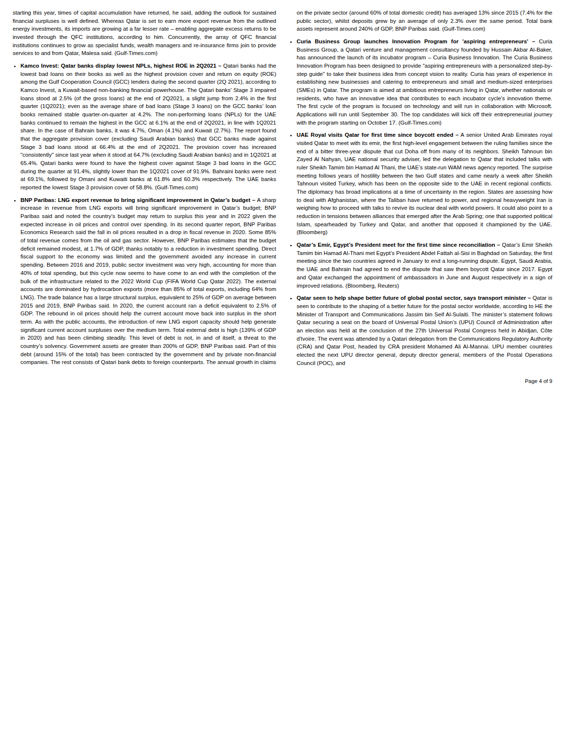starting this year, times of capital accumulation have returned, he said, adding the outlook for sustained financial surpluses is well defined. Whereas Qatar is set to earn more export revenue from the outlined energy investments, its imports are growing at a far lesser rate – enabling aggregate excess returns to be invested through the QFC institutions, according to him. Concurrently, the array of QFC financial institutions continues to grow as specialist funds, wealth managers and re-insurance firms join to provide services to and from Qatar, Malesa said. (Gulf-Times.com)
Kamco Invest: Qatar banks display lowest NPLs, highest ROE in 2Q2021 – Qatari banks had the lowest bad loans on their books as well as the highest provision cover and return on equity (ROE) among the Gulf Cooperation Council (GCC) lenders during the second quarter (2Q 2021), according to Kamco Invest, a Kuwait-based non-banking financial powerhouse. The Qatari banks' Stage 3 impaired loans stood at 2.5% (of the gross loans) at the end of 2Q2021, a slight jump from 2.4% in the first quarter (1Q2021); even as the average share of bad loans (Stage 3 loans) on the GCC banks’ loan books remained stable quarter-on-quarter at 4.2%. The non-performing loans (NPLs) for the UAE banks continued to remain the highest in the GCC at 6.1% at the end of 2Q2021, in line with 1Q2021 share. In the case of Bahrain banks, it was 4.7%, Oman (4.1%) and Kuwait (2.7%). The report found that the aggregate provision cover (excluding Saudi Arabian banks) that GCC banks made against Stage 3 bad loans stood at 66.4% at the end of 2Q2021. The provision cover has increased "consistently" since last year when it stood at 64.7% (excluding Saudi Arabian banks) and in 1Q2021 at 65.4%. Qatari banks were found to have the highest cover against Stage 3 bad loans in the GCC during the quarter at 91.4%, slightly lower than the 1Q2021 cover of 91.9%. Bahraini banks were next at 69.1%, followed by Omani and Kuwaiti banks at 61.8% and 60.3% respectively. The UAE banks reported the lowest Stage 3 provision cover of 58.8%. (Gulf-Times.com)
BNP Paribas: LNG export revenue to bring significant improvement in Qatar’s budget – A sharp increase in revenue from LNG exports will bring significant improvement in Qatar’s budget; BNP Paribas said and noted the country’s budget may return to surplus this year and in 2022 given the expected increase in oil prices and control over spending. In its second quarter report, BNP Paribas Economics Research said the fall in oil prices resulted in a drop in fiscal revenue in 2020. Some 85% of total revenue comes from the oil and gas sector. However, BNP Paribas estimates that the budget deficit remained modest, at 1.7% of GDP, thanks notably to a reduction in investment spending. Direct fiscal support to the economy was limited and the government avoided any increase in current spending. Between 2016 and 2019, public sector investment was very high, accounting for more than 40% of total spending, but this cycle now seems to have come to an end with the completion of the bulk of the infrastructure related to the 2022 World Cup (FIFA World Cup Qatar 2022). The external accounts are dominated by hydrocarbon exports (more than 85% of total exports, including 64% from LNG). The trade balance has a large structural surplus, equivalent to 25% of GDP on average between 2015 and 2019, BNP Paribas said. In 2020, the current account ran a deficit equivalent to 2.5% of GDP. The rebound in oil prices should help the current account move back into surplus in the short term. As with the public accounts, the introduction of new LNG export capacity should help generate significant current account surpluses over the medium term. Total external debt is high (139% of GDP in 2020) and has been climbing steadily. This level of debt is not, in and of itself, a threat to the country’s solvency. Government assets are greater than 200% of GDP, BNP Paribas said. Part of this debt (around 15% of the total) has been contracted by the government and by private non-financial companies. The rest consists of Qatari bank debts to foreign counterparts. The annual growth in claims on the private sector (around 60% of total domestic credit) has averaged 13% since 2015 (7.4% for the public sector), whilst deposits grew by an average of only 2.3% over the same period. Total bank assets represent around 240% of GDP, BNP Paribas said. (Gulf-Times.com)
Curia Business Group launches Innovation Program for 'aspiring entrepreneurs' – Curia Business Group, a Qatari venture and management consultancy founded by Hussain Akbar Al-Baker, has announced the launch of its incubator program – Curia Business Innovation. The Curia Business Innovation Program has been designed to provide "aspiring entrepreneurs with a personalized step-by-step guide" to take their business idea from concept vision to reality. Curia has years of experience in establishing new businesses and catering to entrepreneurs and small and medium-sized enterprises (SMEs) in Qatar. The program is aimed at ambitious entrepreneurs living in Qatar, whether nationals or residents, who have an innovative idea that contributes to each incubator cycle’s innovation theme. The first cycle of the program is focused on technology and will run in collaboration with Microsoft. Applications will run until September 30. The top candidates will kick off their entrepreneurial journey with the program starting on October 17. (Gulf-Times.com)
UAE Royal visits Qatar for first time since boycott ended – A senior United Arab Emirates royal visited Qatar to meet with its emir, the first high-level engagement between the ruling families since the end of a bitter three-year dispute that cut Doha off from many of its neighbors. Sheikh Tahnoun bin Zayed Al Nahyan, UAE national security adviser, led the delegation to Qatar that included talks with ruler Sheikh Tamim bin Hamad Al Thani, the UAE’s state-run WAM news agency reported. The surprise meeting follows years of hostility between the two Gulf states and came nearly a week after Sheikh Tahnoun visited Turkey, which has been on the opposite side to the UAE in recent regional conflicts. The diplomacy has broad implications at a time of uncertainty in the region. States are assessing how to deal with Afghanistan, where the Taliban have returned to power, and regional heavyweight Iran is weighing how to proceed with talks to revive its nuclear deal with world powers. It could also point to a reduction in tensions between alliances that emerged after the Arab Spring; one that supported political Islam, spearheaded by Turkey and Qatar, and another that opposed it championed by the UAE. (Bloomberg)
Qatar’s Emir, Egypt’s President meet for the first time since reconciliation – Qatar’s Emir Sheikh Tamim bin Hamad Al-Thani met Egypt’s President Abdel Fattah al-Sisi in Baghdad on Saturday, the first meeting since the two countries agreed in January to end a long-running dispute. Egypt, Saudi Arabia, the UAE and Bahrain had agreed to end the dispute that saw them boycott Qatar since 2017. Egypt and Qatar exchanged the appointment of ambassadors in June and August respectively in a sign of improved relations. (Bloomberg, Reuters)
Qatar seen to help shape better future of global postal sector, says transport minister – Qatar is seen to contribute to the shaping of a better future for the postal sector worldwide, according to HE the Minister of Transport and Communications Jassim bin Seif Al-Sulaiti. The minister’s statement follows Qatar securing a seat on the board of Universal Postal Union’s (UPU) Council of Administration after an election was held at the conclusion of the 27th Universal Postal Congress held in Abidjan, Côte d'Ivoire. The event was attended by a Qatari delegation from the Communications Regulatory Authority (CRA) and Qatar Post, headed by CRA president Mohamed Ali Al-Mannai. UPU member countries elected the next UPU director general, deputy director general, members of the Postal Operations Council (POC), and
Page 4 of 9